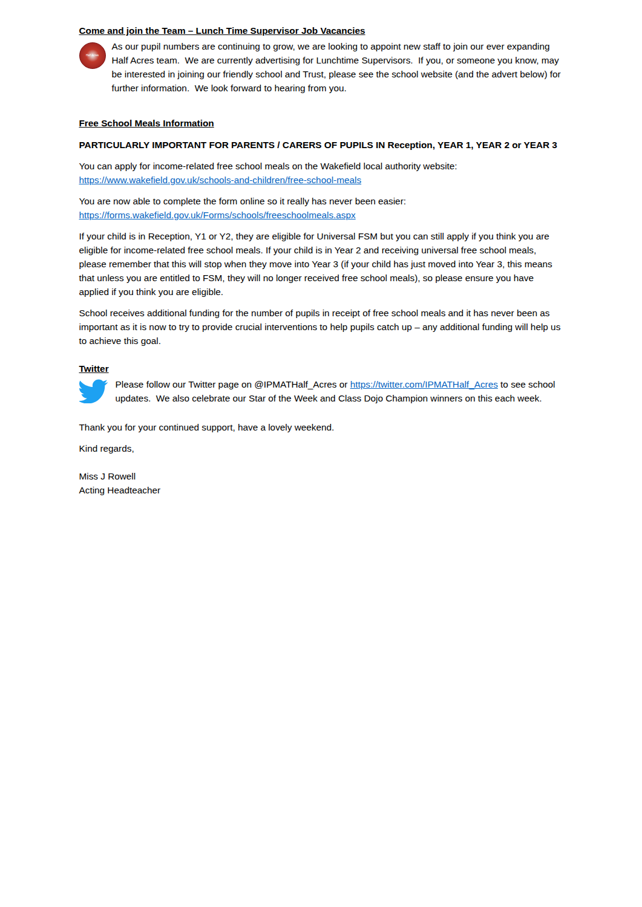Come and join the Team – Lunch Time Supervisor Job Vacancies
As our pupil numbers are continuing to grow, we are looking to appoint new staff to join our ever expanding Half Acres team. We are currently advertising for Lunchtime Supervisors. If you, or someone you know, may be interested in joining our friendly school and Trust, please see the school website (and the advert below) for further information. We look forward to hearing from you.
Free School Meals Information
PARTICULARLY IMPORTANT FOR PARENTS / CARERS OF PUPILS IN Reception, YEAR 1, YEAR 2 or YEAR 3
You can apply for income-related free school meals on the Wakefield local authority website:
https://www.wakefield.gov.uk/schools-and-children/free-school-meals
You are now able to complete the form online so it really has never been easier:
https://forms.wakefield.gov.uk/Forms/schools/freeschoolmeals.aspx
If your child is in Reception, Y1 or Y2, they are eligible for Universal FSM but you can still apply if you think you are eligible for income-related free school meals. If your child is in Year 2 and receiving universal free school meals, please remember that this will stop when they move into Year 3 (if your child has just moved into Year 3, this means that unless you are entitled to FSM, they will no longer received free school meals), so please ensure you have applied if you think you are eligible.
School receives additional funding for the number of pupils in receipt of free school meals and it has never been as important as it is now to try to provide crucial interventions to help pupils catch up – any additional funding will help us to achieve this goal.
Twitter
Please follow our Twitter page on @IPMATHalf_Acres or https://twitter.com/IPMATHalf_Acres to see school updates. We also celebrate our Star of the Week and Class Dojo Champion winners on this each week.
Thank you for your continued support, have a lovely weekend.
Kind regards,
Miss J Rowell
Acting Headteacher